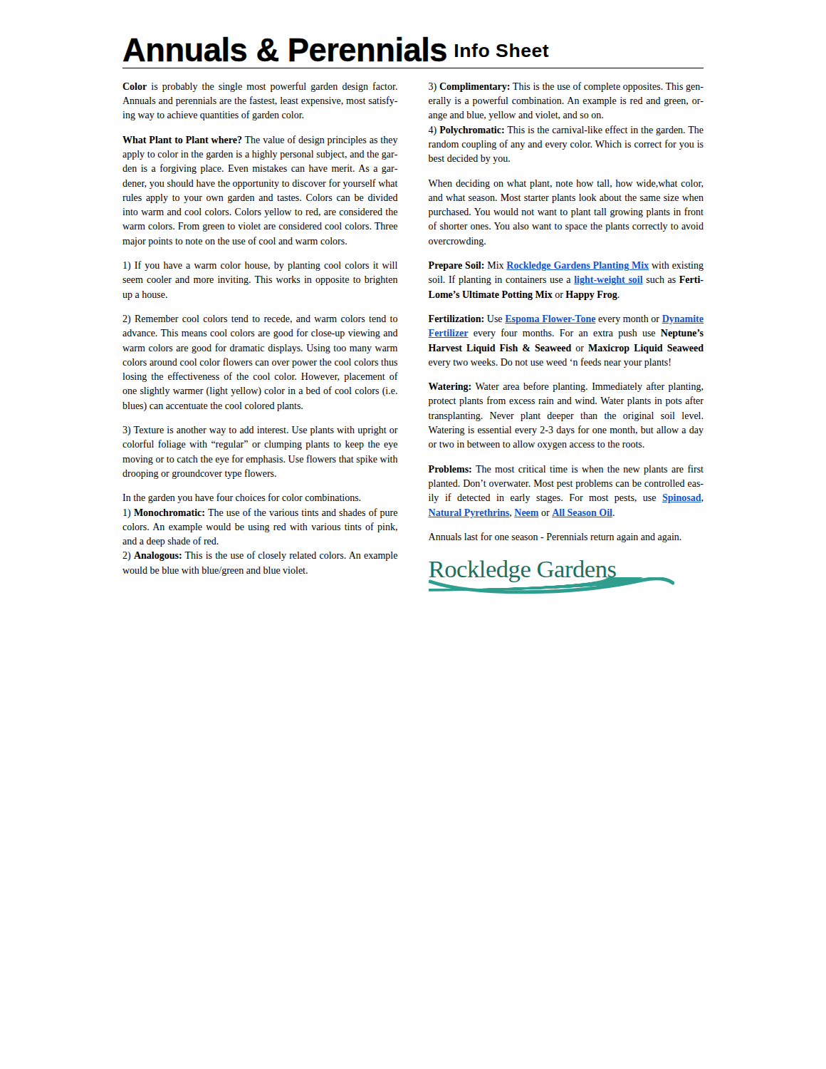Annuals & Perennials
Info Sheet
Color is probably the single most powerful garden design factor. Annuals and perennials are the fastest, least expensive, most satisfying way to achieve quantities of garden color.
What Plant to Plant where? The value of design principles as they apply to color in the garden is a highly personal subject, and the garden is a forgiving place. Even mistakes can have merit. As a gardener, you should have the opportunity to discover for yourself what rules apply to your own garden and tastes. Colors can be divided into warm and cool colors. Colors yellow to red, are considered the warm colors. From green to violet are considered cool colors. Three major points to note on the use of cool and warm colors.
1) If you have a warm color house, by planting cool colors it will seem cooler and more inviting. This works in opposite to brighten up a house.
2) Remember cool colors tend to recede, and warm colors tend to advance. This means cool colors are good for close-up viewing and warm colors are good for dramatic displays. Using too many warm colors around cool color flowers can over power the cool colors thus losing the effectiveness of the cool color. However, placement of one slightly warmer (light yellow) color in a bed of cool colors (i.e. blues) can accentuate the cool colored plants.
3) Texture is another way to add interest. Use plants with upright or colorful foliage with “regular” or clumping plants to keep the eye moving or to catch the eye for emphasis. Use flowers that spike with drooping or groundcover type flowers.
In the garden you have four choices for color combinations.
1) Monochromatic: The use of the various tints and shades of pure colors. An example would be using red with various tints of pink, and a deep shade of red.
2) Analogous: This is the use of closely related colors. An example would be blue with blue/green and blue violet.
3) Complimentary: This is the use of complete opposites. This generally is a powerful combination. An example is red and green, orange and blue, yellow and violet, and so on.
4) Polychromatic: This is the carnival-like effect in the garden. The random coupling of any and every color. Which is correct for you is best decided by you.
When deciding on what plant, note how tall, how wide,what color, and what season. Most starter plants look about the same size when purchased. You would not want to plant tall growing plants in front of shorter ones. You also want to space the plants correctly to avoid overcrowding.
Prepare Soil: Mix Rockledge Gardens Planting Mix with existing soil. If planting in containers use a light-weight soil such as Ferti-Lome’s Ultimate Potting Mix or Happy Frog.
Fertilization: Use Espoma Flower-Tone every month or Dynamite Fertilizer every four months. For an extra push use Neptune’s Harvest Liquid Fish & Seaweed or Maxicrop Liquid Seaweed every two weeks. Do not use weed ‘n feeds near your plants!
Watering: Water area before planting. Immediately after planting, protect plants from excess rain and wind. Water plants in pots after transplanting. Never plant deeper than the original soil level. Watering is essential every 2-3 days for one month, but allow a day or two in between to allow oxygen access to the roots.
Problems: The most critical time is when the new plants are first planted. Don’t overwater. Most pest problems can be controlled easily if detected in early stages. For most pests, use Spinosad, Natural Pyrethrins, Neem or All Season Oil.
Annuals last for one season - Perennials return again and again.
Rockledge Gardens